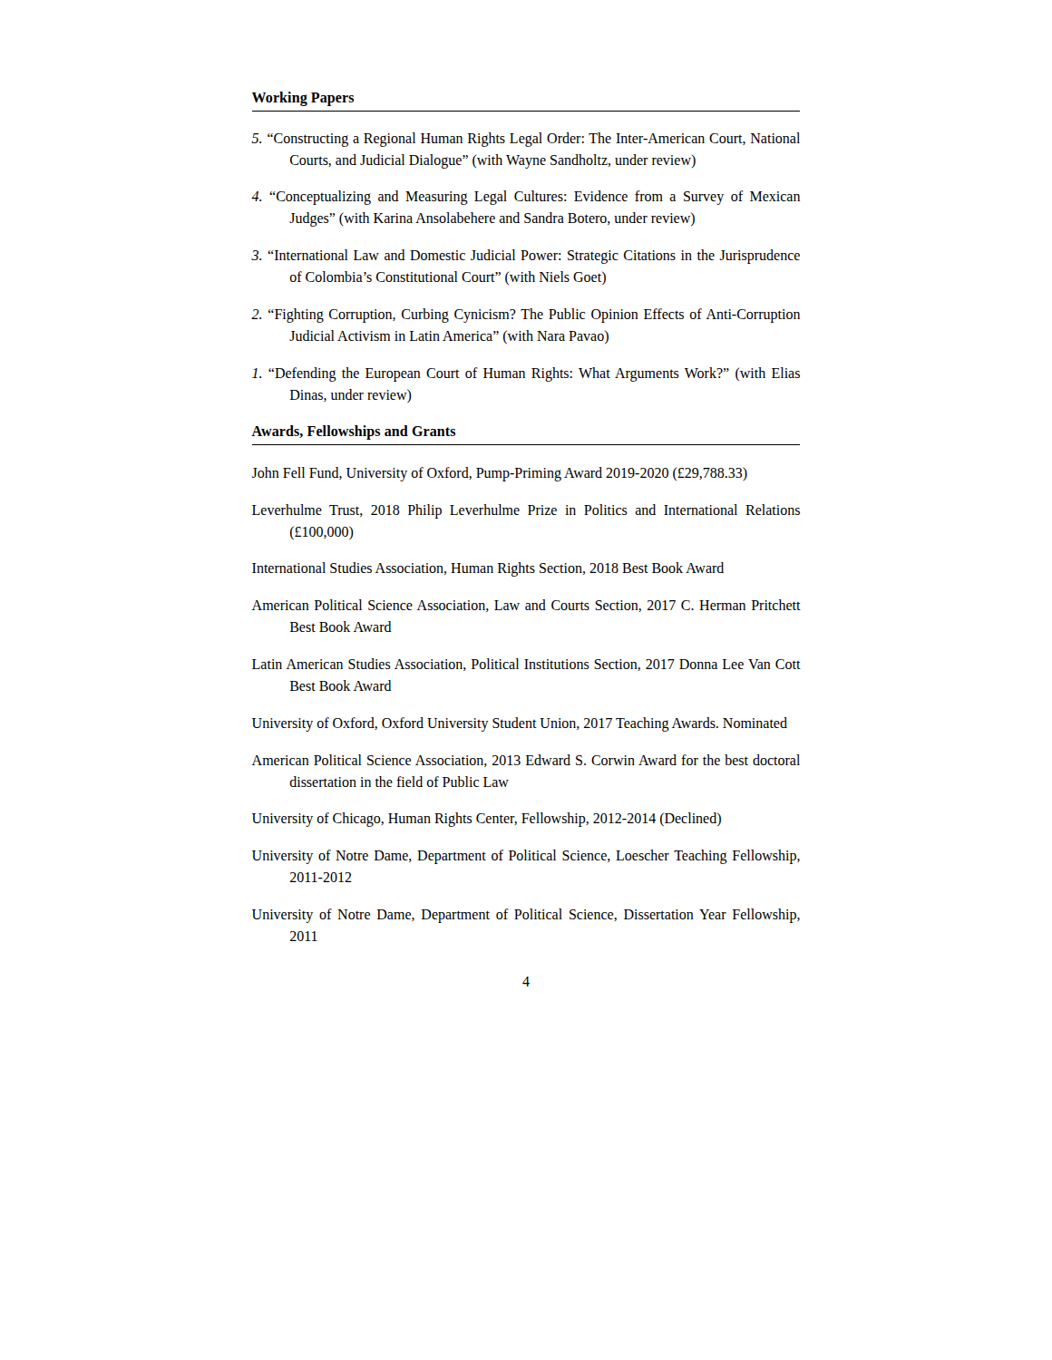Working Papers
5. “Constructing a Regional Human Rights Legal Order: The Inter-American Court, National Courts, and Judicial Dialogue” (with Wayne Sandholtz, under review)
4. “Conceptualizing and Measuring Legal Cultures: Evidence from a Survey of Mexican Judges” (with Karina Ansolabehere and Sandra Botero, under review)
3. “International Law and Domestic Judicial Power: Strategic Citations in the Jurisprudence of Colombia’s Constitutional Court” (with Niels Goet)
2. “Fighting Corruption, Curbing Cynicism? The Public Opinion Effects of Anti-Corruption Judicial Activism in Latin America” (with Nara Pavao)
1. “Defending the European Court of Human Rights: What Arguments Work?” (with Elias Dinas, under review)
Awards, Fellowships and Grants
John Fell Fund, University of Oxford, Pump-Priming Award 2019-2020 (£29,788.33)
Leverhulme Trust, 2018 Philip Leverhulme Prize in Politics and International Relations (£100,000)
International Studies Association, Human Rights Section, 2018 Best Book Award
American Political Science Association, Law and Courts Section, 2017 C. Herman Pritchett Best Book Award
Latin American Studies Association, Political Institutions Section, 2017 Donna Lee Van Cott Best Book Award
University of Oxford, Oxford University Student Union, 2017 Teaching Awards. Nominated
American Political Science Association, 2013 Edward S. Corwin Award for the best doctoral dissertation in the field of Public Law
University of Chicago, Human Rights Center, Fellowship, 2012-2014 (Declined)
University of Notre Dame, Department of Political Science, Loescher Teaching Fellowship, 2011-2012
University of Notre Dame, Department of Political Science, Dissertation Year Fellowship, 2011
4